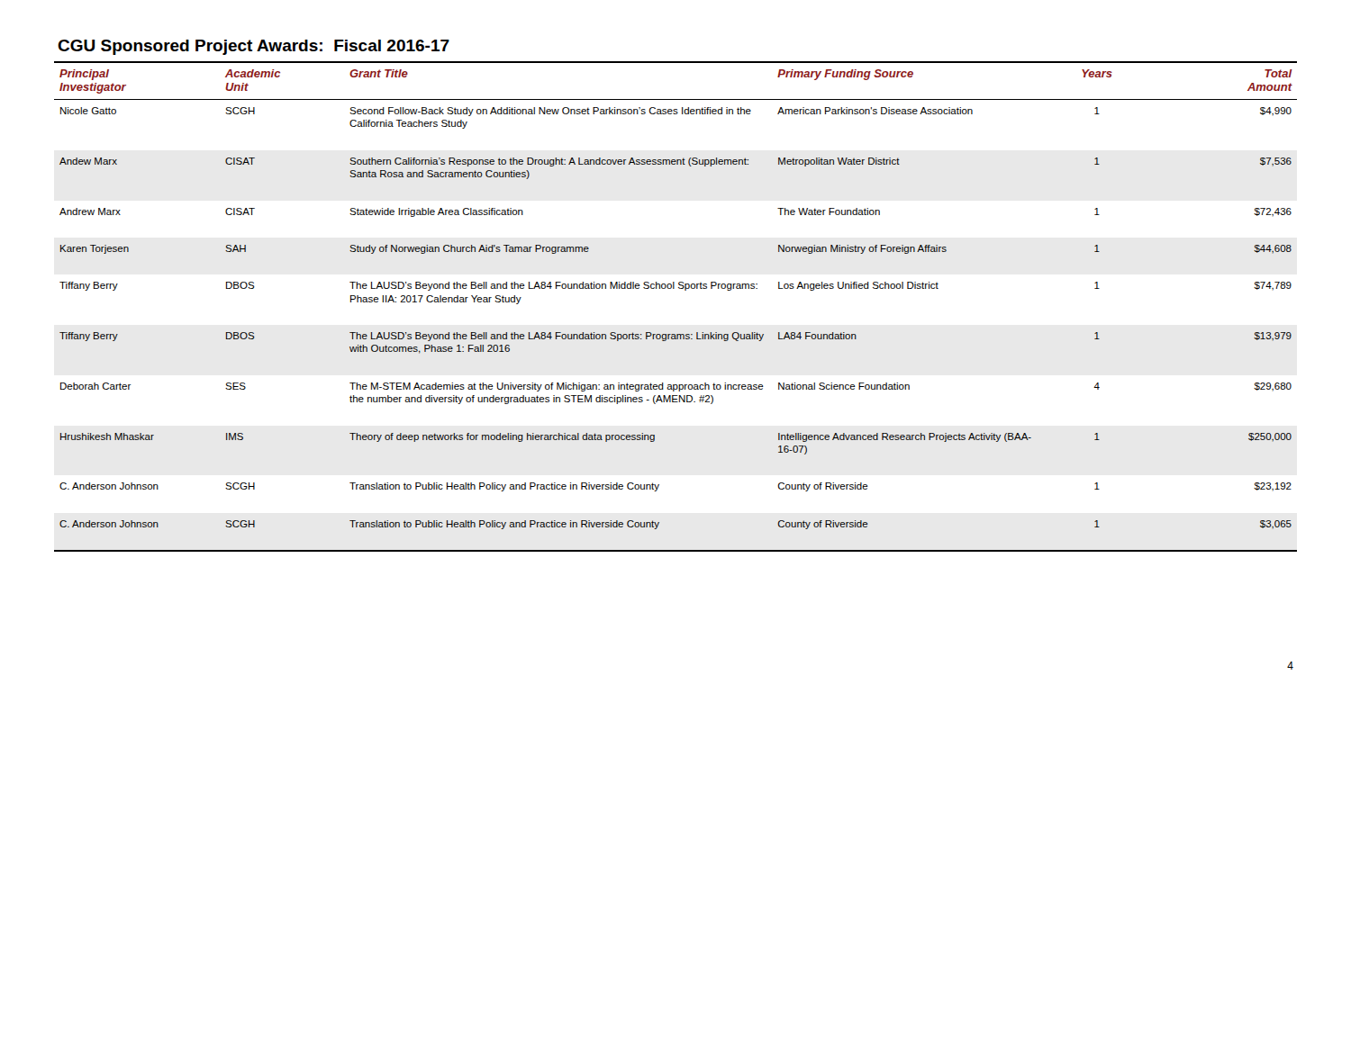CGU Sponsored Project Awards: Fiscal 2016-17
| Principal Investigator | Academic Unit | Grant Title | Primary Funding Source | Years | Total Amount |
| --- | --- | --- | --- | --- | --- |
| Nicole Gatto | SCGH | Second Follow-Back Study on Additional New Onset Parkinson’s Cases Identified in the California Teachers Study | American Parkinson's Disease Association | 1 | $4,990 |
| Andew Marx | CISAT | Southern California’s Response to the Drought: A Landcover Assessment (Supplement: Santa Rosa and Sacramento Counties) | Metropolitan Water District | 1 | $7,536 |
| Andrew Marx | CISAT | Statewide Irrigable Area Classification | The Water Foundation | 1 | $72,436 |
| Karen Torjesen | SAH | Study of Norwegian Church Aid's Tamar Programme | Norwegian Ministry of Foreign Affairs | 1 | $44,608 |
| Tiffany Berry | DBOS | The LAUSD’s Beyond the Bell and the LA84 Foundation Middle School Sports Programs: Phase IIA: 2017 Calendar Year Study | Los Angeles Unified School District | 1 | $74,789 |
| Tiffany Berry | DBOS | The LAUSD’s Beyond the Bell and the LA84 Foundation Sports: Programs: Linking Quality with Outcomes, Phase 1: Fall 2016 | LA84 Foundation | 1 | $13,979 |
| Deborah Carter | SES | The M-STEM Academies at the University of Michigan: an integrated approach to increase the number and diversity of undergraduates in STEM disciplines - (AMEND. #2) | National Science Foundation | 4 | $29,680 |
| Hrushikesh Mhaskar | IMS | Theory of deep networks for modeling hierarchical data processing | Intelligence Advanced Research Projects Activity (BAA-16-07) | 1 | $250,000 |
| C. Anderson Johnson | SCGH | Translation to Public Health Policy and Practice in Riverside County | County of Riverside | 1 | $23,192 |
| C. Anderson Johnson | SCGH | Translation to Public Health Policy and Practice in Riverside County | County of Riverside | 1 | $3,065 |
4